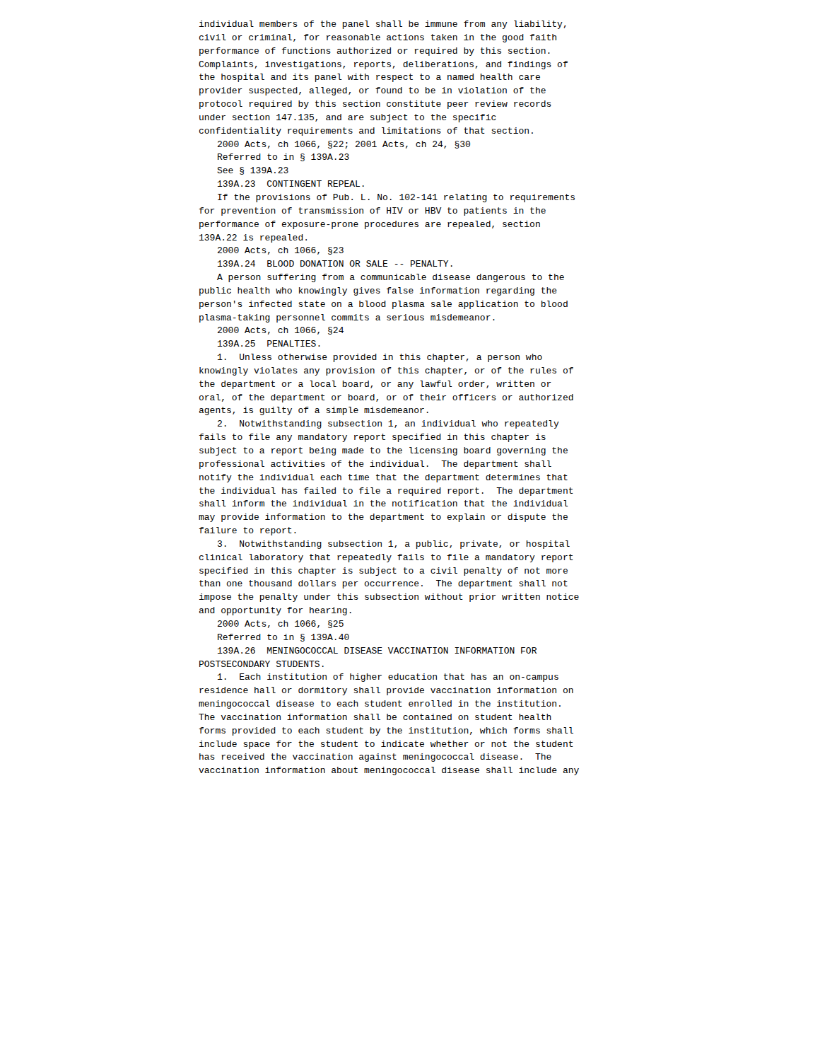individual members of the panel shall be immune from any liability, civil or criminal, for reasonable actions taken in the good faith performance of functions authorized or required by this section. Complaints, investigations, reports, deliberations, and findings of the hospital and its panel with respect to a named health care provider suspected, alleged, or found to be in violation of the protocol required by this section constitute peer review records under section 147.135, and are subject to the specific confidentiality requirements and limitations of that section.
2000 Acts, ch 1066, §22; 2001 Acts, ch 24, §30
Referred to in § 139A.23
See § 139A.23
139A.23 CONTINGENT REPEAL.
If the provisions of Pub. L. No. 102-141 relating to requirements for prevention of transmission of HIV or HBV to patients in the performance of exposure-prone procedures are repealed, section 139A.22 is repealed.
2000 Acts, ch 1066, §23
139A.24 BLOOD DONATION OR SALE -- PENALTY.
A person suffering from a communicable disease dangerous to the public health who knowingly gives false information regarding the person's infected state on a blood plasma sale application to blood plasma-taking personnel commits a serious misdemeanor.
2000 Acts, ch 1066, §24
139A.25 PENALTIES.
1. Unless otherwise provided in this chapter, a person who knowingly violates any provision of this chapter, or of the rules of the department or a local board, or any lawful order, written or oral, of the department or board, or of their officers or authorized agents, is guilty of a simple misdemeanor.
2. Notwithstanding subsection 1, an individual who repeatedly fails to file any mandatory report specified in this chapter is subject to a report being made to the licensing board governing the professional activities of the individual. The department shall notify the individual each time that the department determines that the individual has failed to file a required report. The department shall inform the individual in the notification that the individual may provide information to the department to explain or dispute the failure to report.
3. Notwithstanding subsection 1, a public, private, or hospital clinical laboratory that repeatedly fails to file a mandatory report specified in this chapter is subject to a civil penalty of not more than one thousand dollars per occurrence. The department shall not impose the penalty under this subsection without prior written notice and opportunity for hearing.
2000 Acts, ch 1066, §25
Referred to in § 139A.40
139A.26 MENINGOCOCCAL DISEASE VACCINATION INFORMATION FOR POSTSECONDARY STUDENTS.
1. Each institution of higher education that has an on-campus residence hall or dormitory shall provide vaccination information on meningococcal disease to each student enrolled in the institution. The vaccination information shall be contained on student health forms provided to each student by the institution, which forms shall include space for the student to indicate whether or not the student has received the vaccination against meningococcal disease. The vaccination information about meningococcal disease shall include any